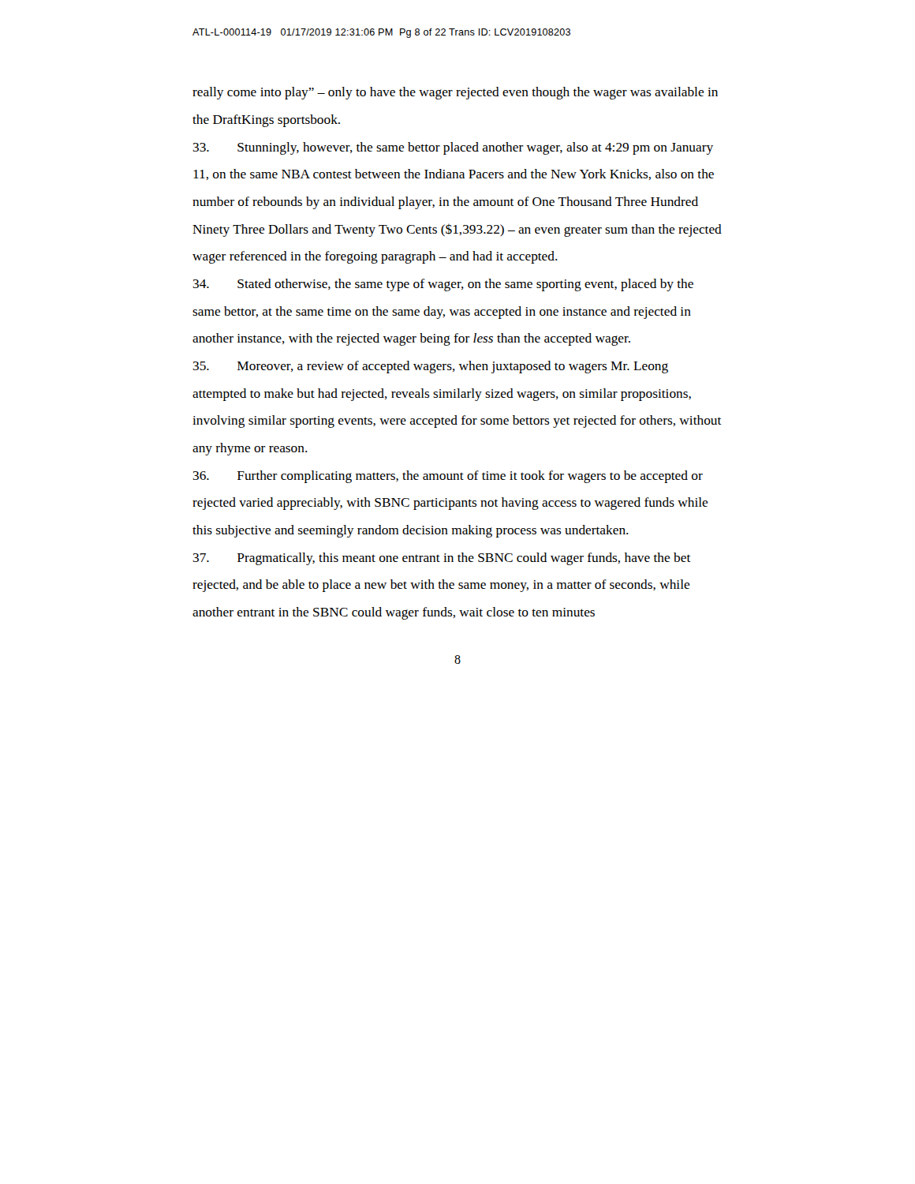ATL-L-000114-19 01/17/2019 12:31:06 PM Pg 8 of 22 Trans ID: LCV2019108203
really come into play” – only to have the wager rejected even though the wager was available in the DraftKings sportsbook.
33. Stunningly, however, the same bettor placed another wager, also at 4:29 pm on January 11, on the same NBA contest between the Indiana Pacers and the New York Knicks, also on the number of rebounds by an individual player, in the amount of One Thousand Three Hundred Ninety Three Dollars and Twenty Two Cents ($1,393.22) – an even greater sum than the rejected wager referenced in the foregoing paragraph – and had it accepted.
34. Stated otherwise, the same type of wager, on the same sporting event, placed by the same bettor, at the same time on the same day, was accepted in one instance and rejected in another instance, with the rejected wager being for less than the accepted wager.
35. Moreover, a review of accepted wagers, when juxtaposed to wagers Mr. Leong attempted to make but had rejected, reveals similarly sized wagers, on similar propositions, involving similar sporting events, were accepted for some bettors yet rejected for others, without any rhyme or reason.
36. Further complicating matters, the amount of time it took for wagers to be accepted or rejected varied appreciably, with SBNC participants not having access to wagered funds while this subjective and seemingly random decision making process was undertaken.
37. Pragmatically, this meant one entrant in the SBNC could wager funds, have the bet rejected, and be able to place a new bet with the same money, in a matter of seconds, while another entrant in the SBNC could wager funds, wait close to ten minutes
8